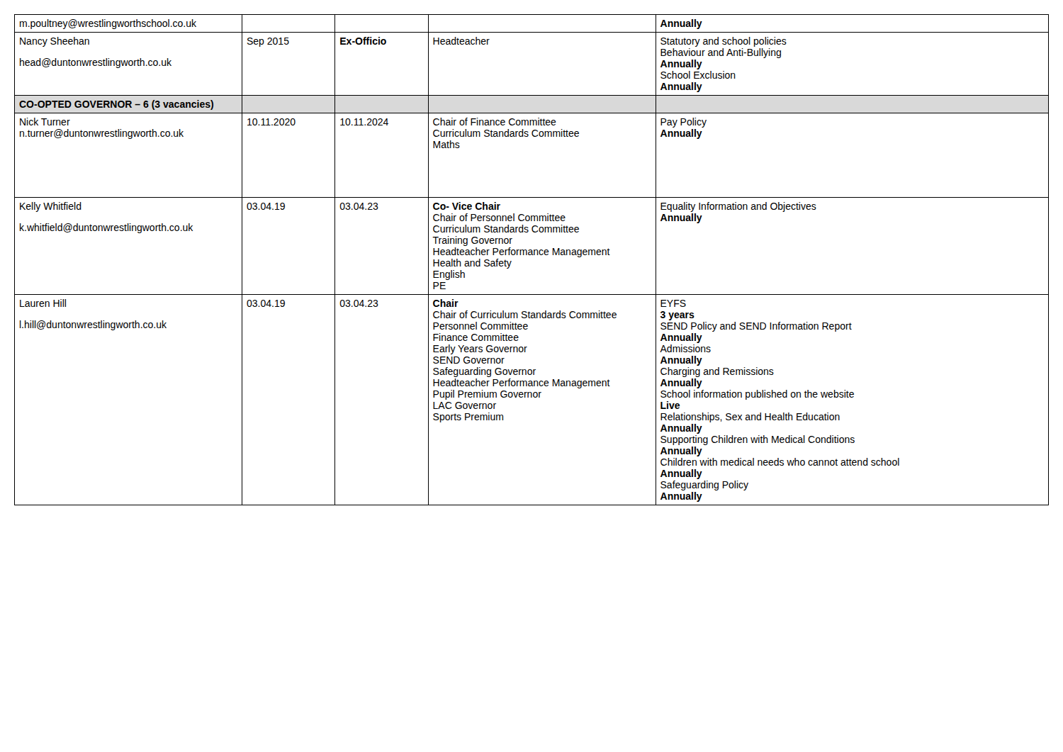| m.poultney@wrestlingworthschool.co.uk | | | | Annually |
| Nancy Sheehan head@duntonwrestlingworth.co.uk | Sep 2015 | Ex-Officio | Headteacher | Statutory and school policies Behaviour and Anti-Bullying Annually School Exclusion Annually |
| CO-OPTED GOVERNOR – 6 (3 vacancies) | | | | |
| Nick Turner n.turner@duntonwrestlingworth.co.uk | 10.11.2020 | 10.11.2024 | Chair of Finance Committee Curriculum Standards Committee Maths | Pay Policy Annually |
| Kelly Whitfield k.whitfield@duntonwrestlingworth.co.uk | 03.04.19 | 03.04.23 | Co- Vice Chair Chair of Personnel Committee Curriculum Standards Committee Training Governor Headteacher Performance Management Health and Safety English PE | Equality Information and Objectives Annually |
| Lauren Hill l.hill@duntonwrestlingworth.co.uk | 03.04.19 | 03.04.23 | Chair Chair of Curriculum Standards Committee Personnel Committee Finance Committee Early Years Governor SEND Governor Safeguarding Governor Headteacher Performance Management Pupil Premium Governor LAC Governor Sports Premium | EYFS 3 years SEND Policy and SEND Information Report Annually Admissions Annually Charging and Remissions Annually School information published on the website Live Relationships, Sex and Health Education Annually Supporting Children with Medical Conditions Annually Children with medical needs who cannot attend school Annually Safeguarding Policy Annually |